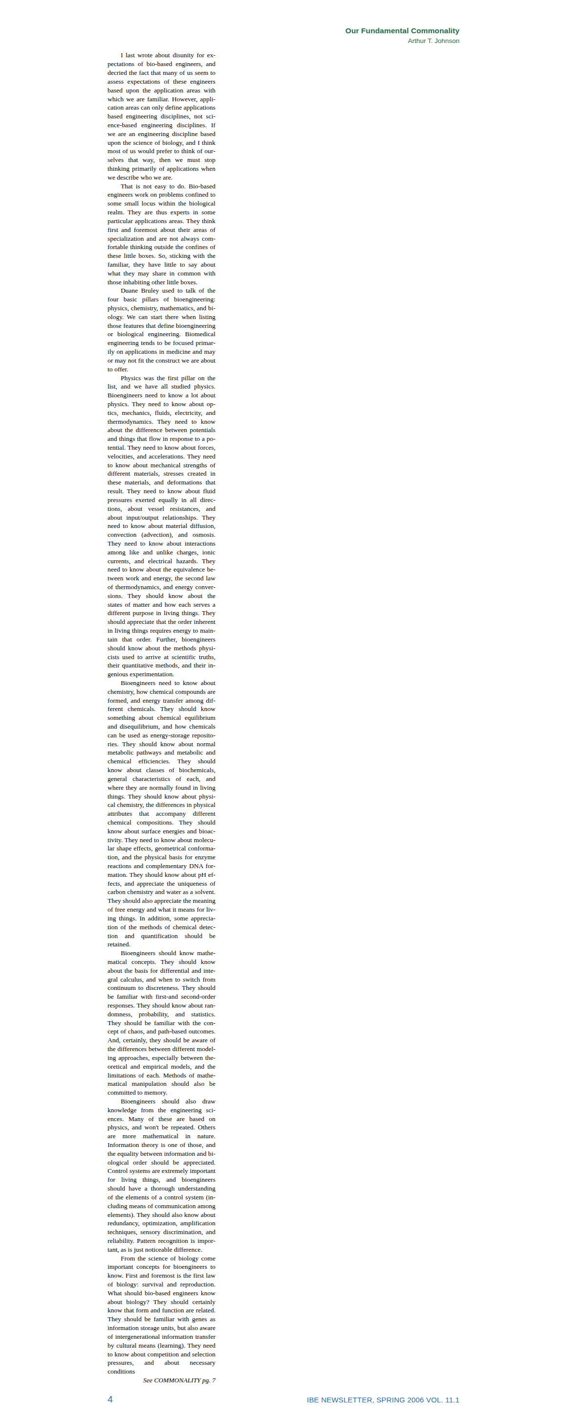Our Fundamental Commonality
Arthur T. Johnson
I last wrote about disunity for expectations of bio-based engineers, and decried the fact that many of us seem to assess expectations of these engineers based upon the application areas with which we are familiar. However, application areas can only define applications based engineering disciplines, not science-based engineering disciplines. If we are an engineering discipline based upon the science of biology, and I think most of us would prefer to think of ourselves that way, then we must stop thinking primarily of applications when we describe who we are.
That is not easy to do. Bio-based engineers work on problems confined to some small locus within the biological realm. They are thus experts in some particular applications areas. They think first and foremost about their areas of specialization and are not always comfortable thinking outside the confines of these little boxes. So, sticking with the familiar, they have little to say about what they may share in common with those inhabiting other little boxes.
Duane Bruley used to talk of the four basic pillars of bioengineering: physics, chemistry, mathematics, and biology. We can start there when listing those features that define bioengineering or biological engineering. Biomedical engineering tends to be focused primarily on applications in medicine and may or may not fit the construct we are about to offer.
Physics was the first pillar on the list, and we have all studied physics. Bioengineers need to know a lot about physics. They need to know about optics, mechanics, fluids, electricity, and thermodynamics. They need to know about the difference between potentials and things that flow in response to a potential. They need to know about forces, velocities, and accelerations. They need to know about mechanical strengths of different materials, stresses created in these materials, and deformations that result. They need to know about fluid pressures exerted equally in all directions, about vessel resistances, and about input/output relationships. They need to know about material diffusion, convection (advection), and osmosis. They need to know about interactions among like and unlike charges, ionic currents, and electrical hazards. They need to know about the equivalence between work and energy, the second law of thermodynamics, and energy conversions. They should know about the states of matter and how each serves a different purpose in living things. They should appreciate that the order inherent in living things requires energy to maintain that order. Further, bioengineers should know about the methods physicists used to arrive at scientific truths, their quantitative methods, and their ingenious experimentation.
Bioengineers need to know about chemistry, how chemical compounds are formed, and energy transfer among different chemicals. They should know something about chemical equilibrium and disequilibrium, and how chemicals can be used as energy-storage repositories. They should know about normal metabolic pathways and metabolic and chemical efficiencies. They should know about classes of biochemicals, general characteristics of each, and where they are normally found in living things. They should know about physical chemistry, the differences in physical attributes that accompany different chemical compositions. They should know about surface energies and bioactivity. They need to know about molecular shape effects, geometrical conformation, and the physical basis for enzyme reactions and complementary DNA formation. They should know about pH effects, and appreciate the uniqueness of carbon chemistry and water as a solvent. They should also appreciate the meaning of free energy and what it means for living things. In addition, some appreciation of the methods of chemical detection and quantification should be retained.
Bioengineers should know mathematical concepts. They should know about the basis for differential and integral calculus, and when to switch from continuum to discreteness. They should be familiar with first-and second-order responses. They should know about randomness, probability, and statistics. They should be familiar with the concept of chaos, and path-based outcomes. And, certainly, they should be aware of the differences between different modeling approaches, especially between theoretical and empirical models, and the limitations of each. Methods of mathematical manipulation should also be committed to memory.
Bioengineers should also draw knowledge from the engineering sciences. Many of these are based on physics, and won't be repeated. Others are more mathematical in nature. Information theory is one of those, and the equality between information and biological order should be appreciated. Control systems are extremely important for living things, and bioengineers should have a thorough understanding of the elements of a control system (including means of communication among elements). They should also know about redundancy, optimization, amplification techniques, sensory discrimination, and reliability. Pattern recognition is important, as is just noticeable difference.
From the science of biology come important concepts for bioengineers to know. First and foremost is the first law of biology: survival and reproduction. What should bio-based engineers know about biology? They should certainly know that form and function are related. They should be familiar with genes as information storage units, but also aware of intergenerational information transfer by cultural means (learning). They need to know about competition and selection pressures, and about necessary conditions
See COMMONALITY pg. 7
4
IBE Newsletter, Spring 2006 Vol. 11.1